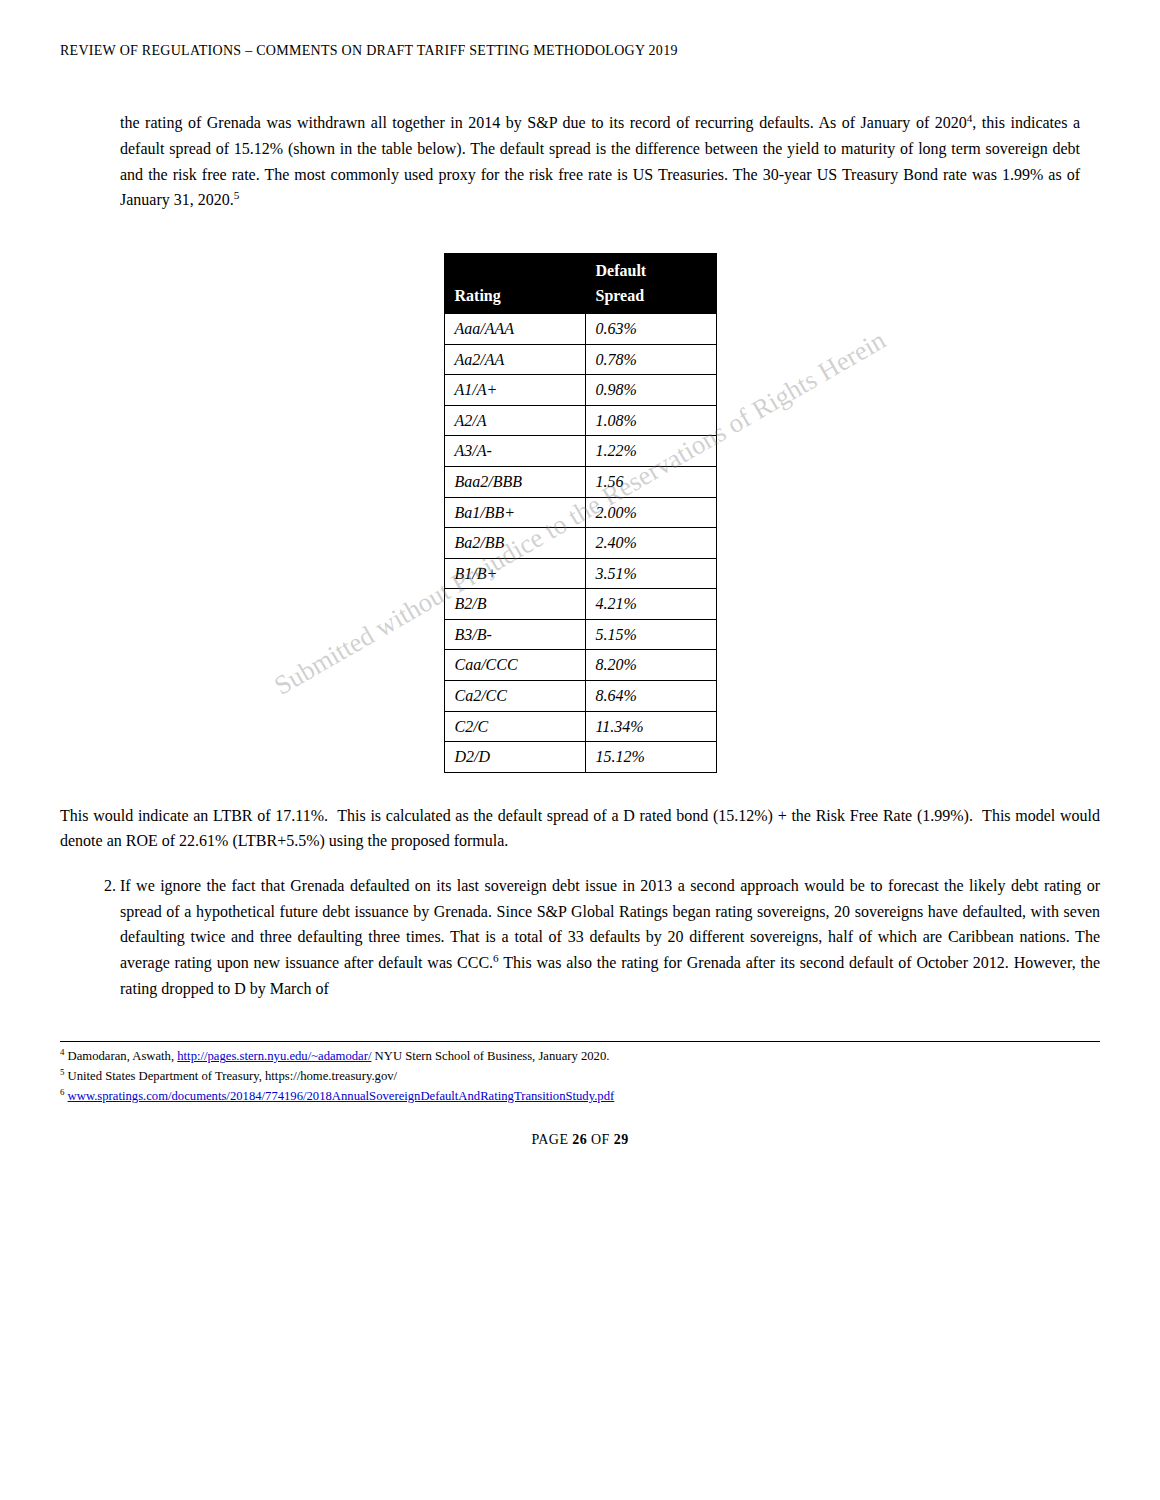REVIEW OF REGULATIONS – COMMENTS ON DRAFT TARIFF SETTING METHODOLOGY 2019
the rating of Grenada was withdrawn all together in 2014 by S&P due to its record of recurring defaults. As of January of 20204, this indicates a default spread of 15.12% (shown in the table below). The default spread is the difference between the yield to maturity of long term sovereign debt and the risk free rate. The most commonly used proxy for the risk free rate is US Treasuries. The 30-year US Treasury Bond rate was 1.99% as of January 31, 2020.5
| Rating | Default Spread |
| --- | --- |
| Aaa/AAA | 0.63% |
| Aa2/AA | 0.78% |
| A1/A+ | 0.98% |
| A2/A | 1.08% |
| A3/A- | 1.22% |
| Baa2/BBB | 1.56 |
| Ba1/BB+ | 2.00% |
| Ba2/BB | 2.40% |
| B1/B+ | 3.51% |
| B2/B | 4.21% |
| B3/B- | 5.15% |
| Caa/CCC | 8.20% |
| Ca2/CC | 8.64% |
| C2/C | 11.34% |
| D2/D | 15.12% |
Submitted without Prejudice to the Reservations of Rights Herein
This would indicate an LTBR of 17.11%. This is calculated as the default spread of a D rated bond (15.12%) + the Risk Free Rate (1.99%). This model would denote an ROE of 22.61% (LTBR+5.5%) using the proposed formula.
If we ignore the fact that Grenada defaulted on its last sovereign debt issue in 2013 a second approach would be to forecast the likely debt rating or spread of a hypothetical future debt issuance by Grenada. Since S&P Global Ratings began rating sovereigns, 20 sovereigns have defaulted, with seven defaulting twice and three defaulting three times. That is a total of 33 defaults by 20 different sovereigns, half of which are Caribbean nations. The average rating upon new issuance after default was CCC.6 This was also the rating for Grenada after its second default of October 2012. However, the rating dropped to D by March of
4 Damodaran, Aswath, http://pages.stern.nyu.edu/~adamodar/ NYU Stern School of Business, January 2020.
5 United States Department of Treasury, https://home.treasury.gov/
6 www.spratings.com/documents/20184/774196/2018AnnualSovereignDefaultAndRatingTransitionStudy.pdf
PAGE 26 OF 29